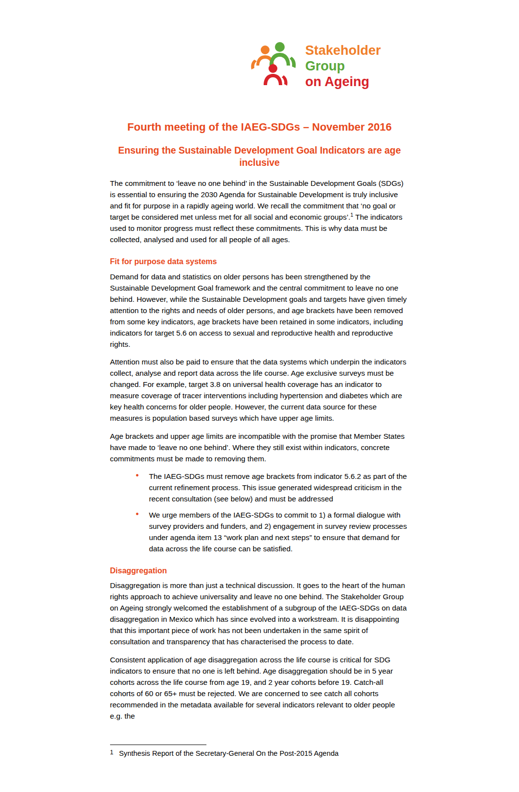Stakeholder Group on Ageing
Fourth meeting of the IAEG-SDGs – November 2016
Ensuring the Sustainable Development Goal Indicators are age inclusive
The commitment to ‘leave no one behind’ in the Sustainable Development Goals (SDGs) is essential to ensuring the 2030 Agenda for Sustainable Development is truly inclusive and fit for purpose in a rapidly ageing world. We recall the commitment that ‘no goal or target be considered met unless met for all social and economic groups’.1 The indicators used to monitor progress must reflect these commitments. This is why data must be collected, analysed and used for all people of all ages.
Fit for purpose data systems
Demand for data and statistics on older persons has been strengthened by the Sustainable Development Goal framework and the central commitment to leave no one behind. However, while the Sustainable Development goals and targets have given timely attention to the rights and needs of older persons, and age brackets have been removed from some key indicators, age brackets have been retained in some indicators, including indicators for target 5.6 on access to sexual and reproductive health and reproductive rights.
Attention must also be paid to ensure that the data systems which underpin the indicators collect, analyse and report data across the life course. Age exclusive surveys must be changed. For example, target 3.8 on universal health coverage has an indicator to measure coverage of tracer interventions including hypertension and diabetes which are key health concerns for older people. However, the current data source for these measures is population based surveys which have upper age limits.
Age brackets and upper age limits are incompatible with the promise that Member States have made to ‘leave no one behind’. Where they still exist within indicators, concrete commitments must be made to removing them.
The IAEG-SDGs must remove age brackets from indicator 5.6.2 as part of the current refinement process. This issue generated widespread criticism in the recent consultation (see below) and must be addressed
We urge members of the IAEG-SDGs to commit to 1) a formal dialogue with survey providers and funders, and 2) engagement in survey review processes under agenda item 13 “work plan and next steps” to ensure that demand for data across the life course can be satisfied.
Disaggregation
Disaggregation is more than just a technical discussion. It goes to the heart of the human rights approach to achieve universality and leave no one behind. The Stakeholder Group on Ageing strongly welcomed the establishment of a subgroup of the IAEG-SDGs on data disaggregation in Mexico which has since evolved into a workstream. It is disappointing that this important piece of work has not been undertaken in the same spirit of consultation and transparency that has characterised the process to date.
Consistent application of age disaggregation across the life course is critical for SDG indicators to ensure that no one is left behind. Age disaggregation should be in 5 year cohorts across the life course from age 19, and 2 year cohorts before 19. Catch-all cohorts of 60 or 65+ must be rejected. We are concerned to see catch all cohorts recommended in the metadata available for several indicators relevant to older people e.g. the
1 Synthesis Report of the Secretary-General On the Post-2015 Agenda